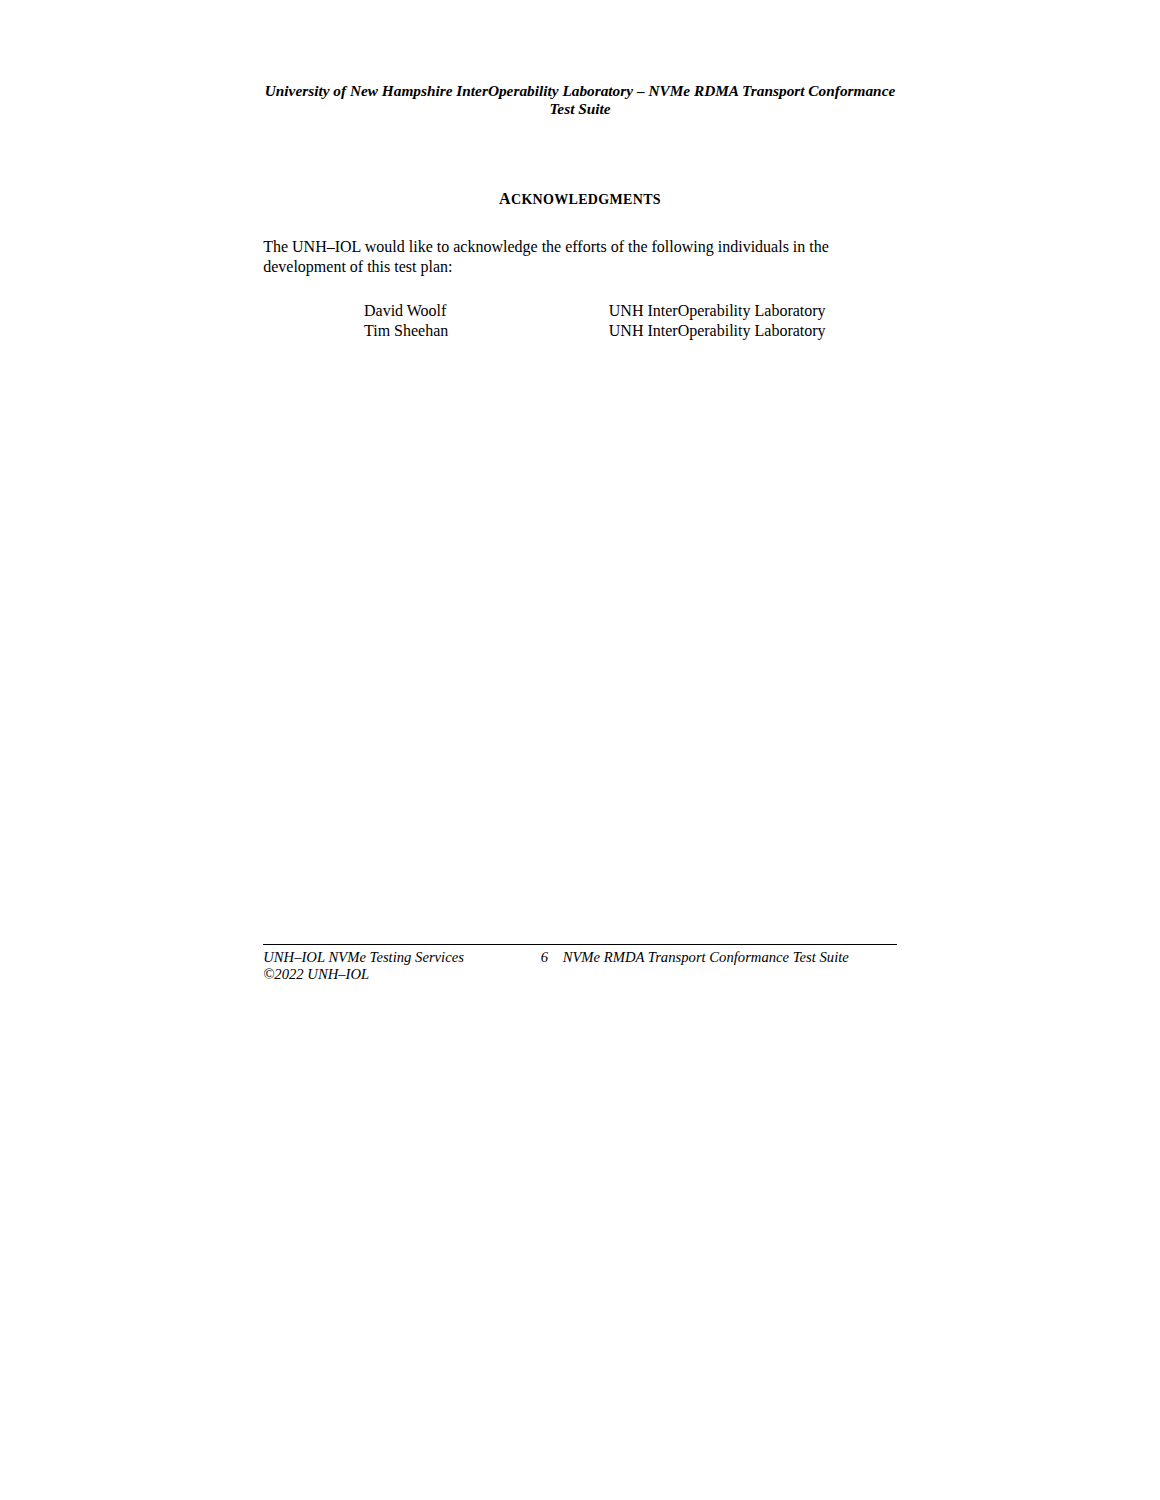University of New Hampshire InterOperability Laboratory – NVMe RDMA Transport Conformance Test Suite
ACKNOWLEDGMENTS
The UNH–IOL would like to acknowledge the efforts of the following individuals in the development of this test plan:
| David Woolf | UNH InterOperability Laboratory |
| Tim Sheehan | UNH InterOperability Laboratory |
UNH–IOL NVMe Testing Services
6 NVMe RMDA Transport Conformance Test Suite
©2022 UNH–IOL